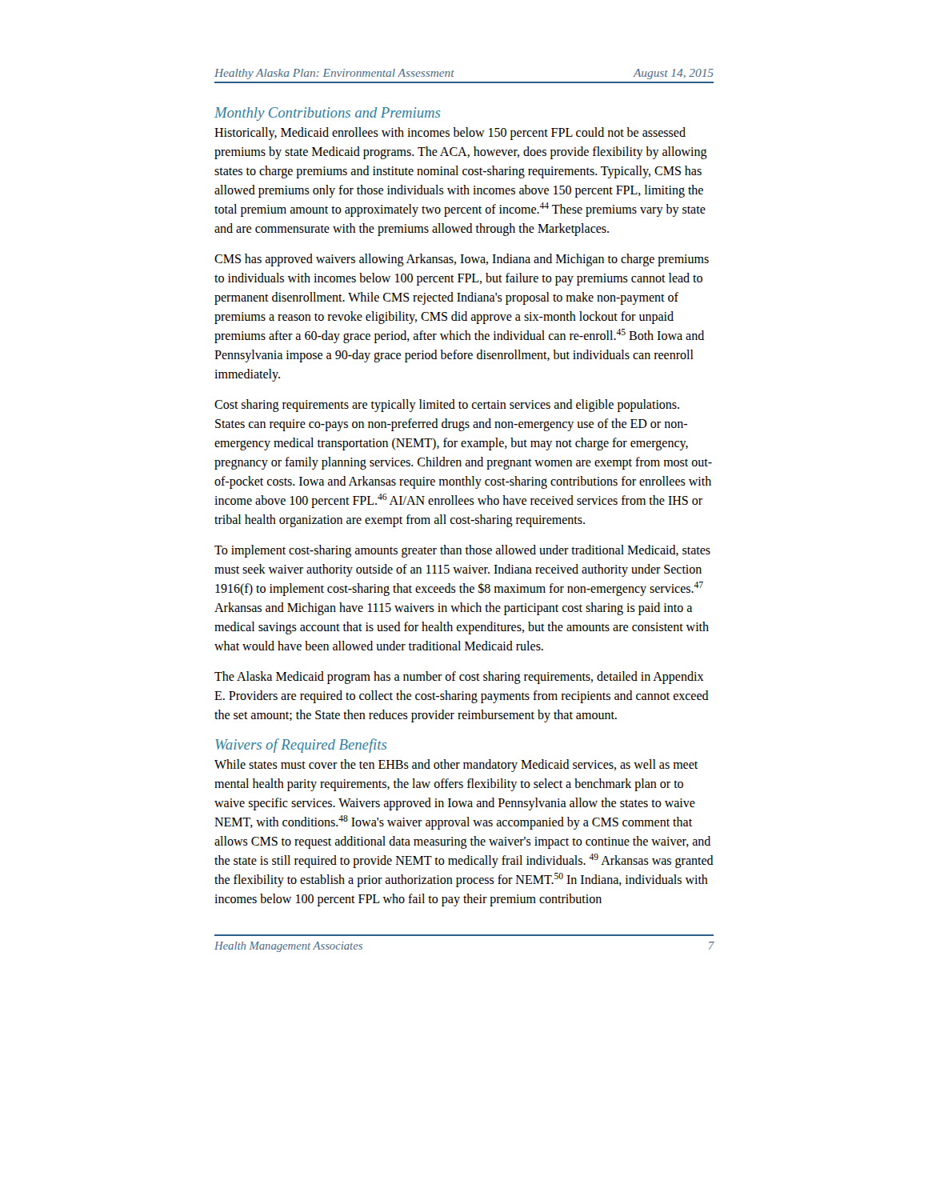Healthy Alaska Plan: Environmental Assessment August 14, 2015
Monthly Contributions and Premiums
Historically, Medicaid enrollees with incomes below 150 percent FPL could not be assessed premiums by state Medicaid programs. The ACA, however, does provide flexibility by allowing states to charge premiums and institute nominal cost-sharing requirements. Typically, CMS has allowed premiums only for those individuals with incomes above 150 percent FPL, limiting the total premium amount to approximately two percent of income.44 These premiums vary by state and are commensurate with the premiums allowed through the Marketplaces.
CMS has approved waivers allowing Arkansas, Iowa, Indiana and Michigan to charge premiums to individuals with incomes below 100 percent FPL, but failure to pay premiums cannot lead to permanent disenrollment. While CMS rejected Indiana's proposal to make non-payment of premiums a reason to revoke eligibility, CMS did approve a six-month lockout for unpaid premiums after a 60-day grace period, after which the individual can re-enroll.45 Both Iowa and Pennsylvania impose a 90-day grace period before disenrollment, but individuals can reenroll immediately.
Cost sharing requirements are typically limited to certain services and eligible populations. States can require co-pays on non-preferred drugs and non-emergency use of the ED or non-emergency medical transportation (NEMT), for example, but may not charge for emergency, pregnancy or family planning services. Children and pregnant women are exempt from most out-of-pocket costs. Iowa and Arkansas require monthly cost-sharing contributions for enrollees with income above 100 percent FPL.46 AI/AN enrollees who have received services from the IHS or tribal health organization are exempt from all cost-sharing requirements.
To implement cost-sharing amounts greater than those allowed under traditional Medicaid, states must seek waiver authority outside of an 1115 waiver. Indiana received authority under Section 1916(f) to implement cost-sharing that exceeds the $8 maximum for non-emergency services.47 Arkansas and Michigan have 1115 waivers in which the participant cost sharing is paid into a medical savings account that is used for health expenditures, but the amounts are consistent with what would have been allowed under traditional Medicaid rules.
The Alaska Medicaid program has a number of cost sharing requirements, detailed in Appendix E. Providers are required to collect the cost-sharing payments from recipients and cannot exceed the set amount; the State then reduces provider reimbursement by that amount.
Waivers of Required Benefits
While states must cover the ten EHBs and other mandatory Medicaid services, as well as meet mental health parity requirements, the law offers flexibility to select a benchmark plan or to waive specific services. Waivers approved in Iowa and Pennsylvania allow the states to waive NEMT, with conditions.48 Iowa's waiver approval was accompanied by a CMS comment that allows CMS to request additional data measuring the waiver's impact to continue the waiver, and the state is still required to provide NEMT to medically frail individuals. 49 Arkansas was granted the flexibility to establish a prior authorization process for NEMT.50 In Indiana, individuals with incomes below 100 percent FPL who fail to pay their premium contribution
Health Management Associates 7